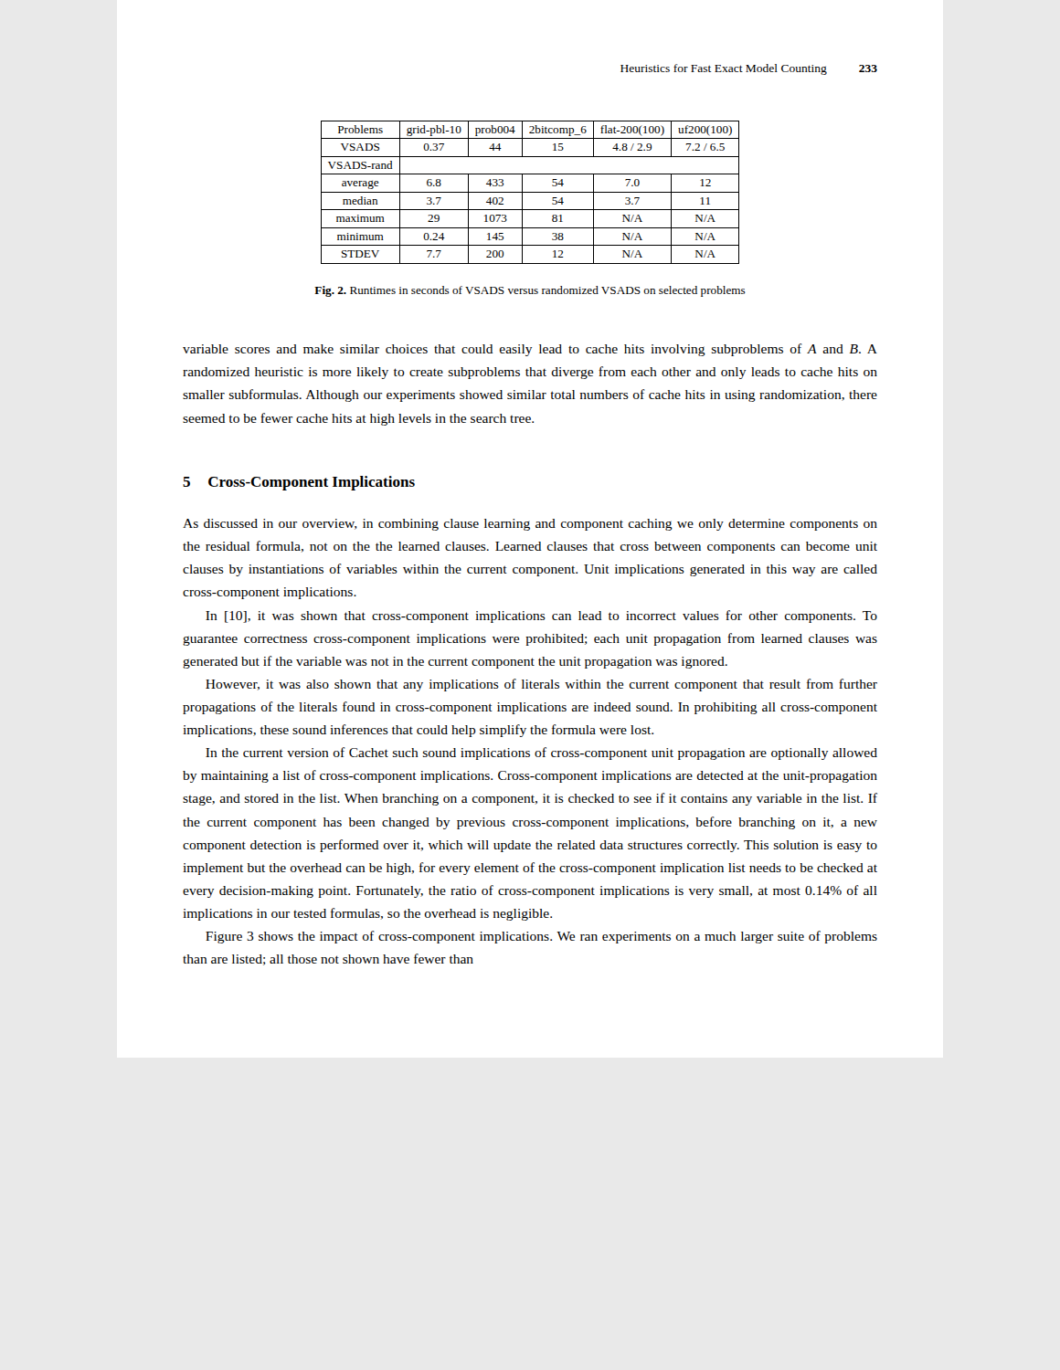Heuristics for Fast Exact Model Counting 233
| Problems | grid-pbl-10 | prob004 | 2bitcomp_6 | flat-200(100) | uf200(100) |
| VSADS | 0.37 | 44 | 15 | 4.8 / 2.9 | 7.2 / 6.5 |
| VSADS-rand | | | | | |
| average | 6.8 | 433 | 54 | 7.0 | 12 |
| median | 3.7 | 402 | 54 | 3.7 | 11 |
| maximum | 29 | 1073 | 81 | N/A | N/A |
| minimum | 0.24 | 145 | 38 | N/A | N/A |
| STDEV | 7.7 | 200 | 12 | N/A | N/A |
Fig. 2. Runtimes in seconds of VSADS versus randomized VSADS on selected problems
variable scores and make similar choices that could easily lead to cache hits involving subproblems of A and B. A randomized heuristic is more likely to create subproblems that diverge from each other and only leads to cache hits on smaller subformulas. Although our experiments showed similar total numbers of cache hits in using randomization, there seemed to be fewer cache hits at high levels in the search tree.
5 Cross-Component Implications
As discussed in our overview, in combining clause learning and component caching we only determine components on the residual formula, not on the the learned clauses. Learned clauses that cross between components can become unit clauses by instantiations of variables within the current component. Unit implications generated in this way are called cross-component implications.
In [10], it was shown that cross-component implications can lead to incorrect values for other components. To guarantee correctness cross-component implications were prohibited; each unit propagation from learned clauses was generated but if the variable was not in the current component the unit propagation was ignored.
However, it was also shown that any implications of literals within the current component that result from further propagations of the literals found in cross-component implications are indeed sound. In prohibiting all cross-component implications, these sound inferences that could help simplify the formula were lost.
In the current version of Cachet such sound implications of cross-component unit propagation are optionally allowed by maintaining a list of cross-component implications. Cross-component implications are detected at the unit-propagation stage, and stored in the list. When branching on a component, it is checked to see if it contains any variable in the list. If the current component has been changed by previous cross-component implications, before branching on it, a new component detection is performed over it, which will update the related data structures correctly. This solution is easy to implement but the overhead can be high, for every element of the cross-component implication list needs to be checked at every decision-making point. Fortunately, the ratio of cross-component implications is very small, at most 0.14% of all implications in our tested formulas, so the overhead is negligible.
Figure 3 shows the impact of cross-component implications. We ran experiments on a much larger suite of problems than are listed; all those not shown have fewer than